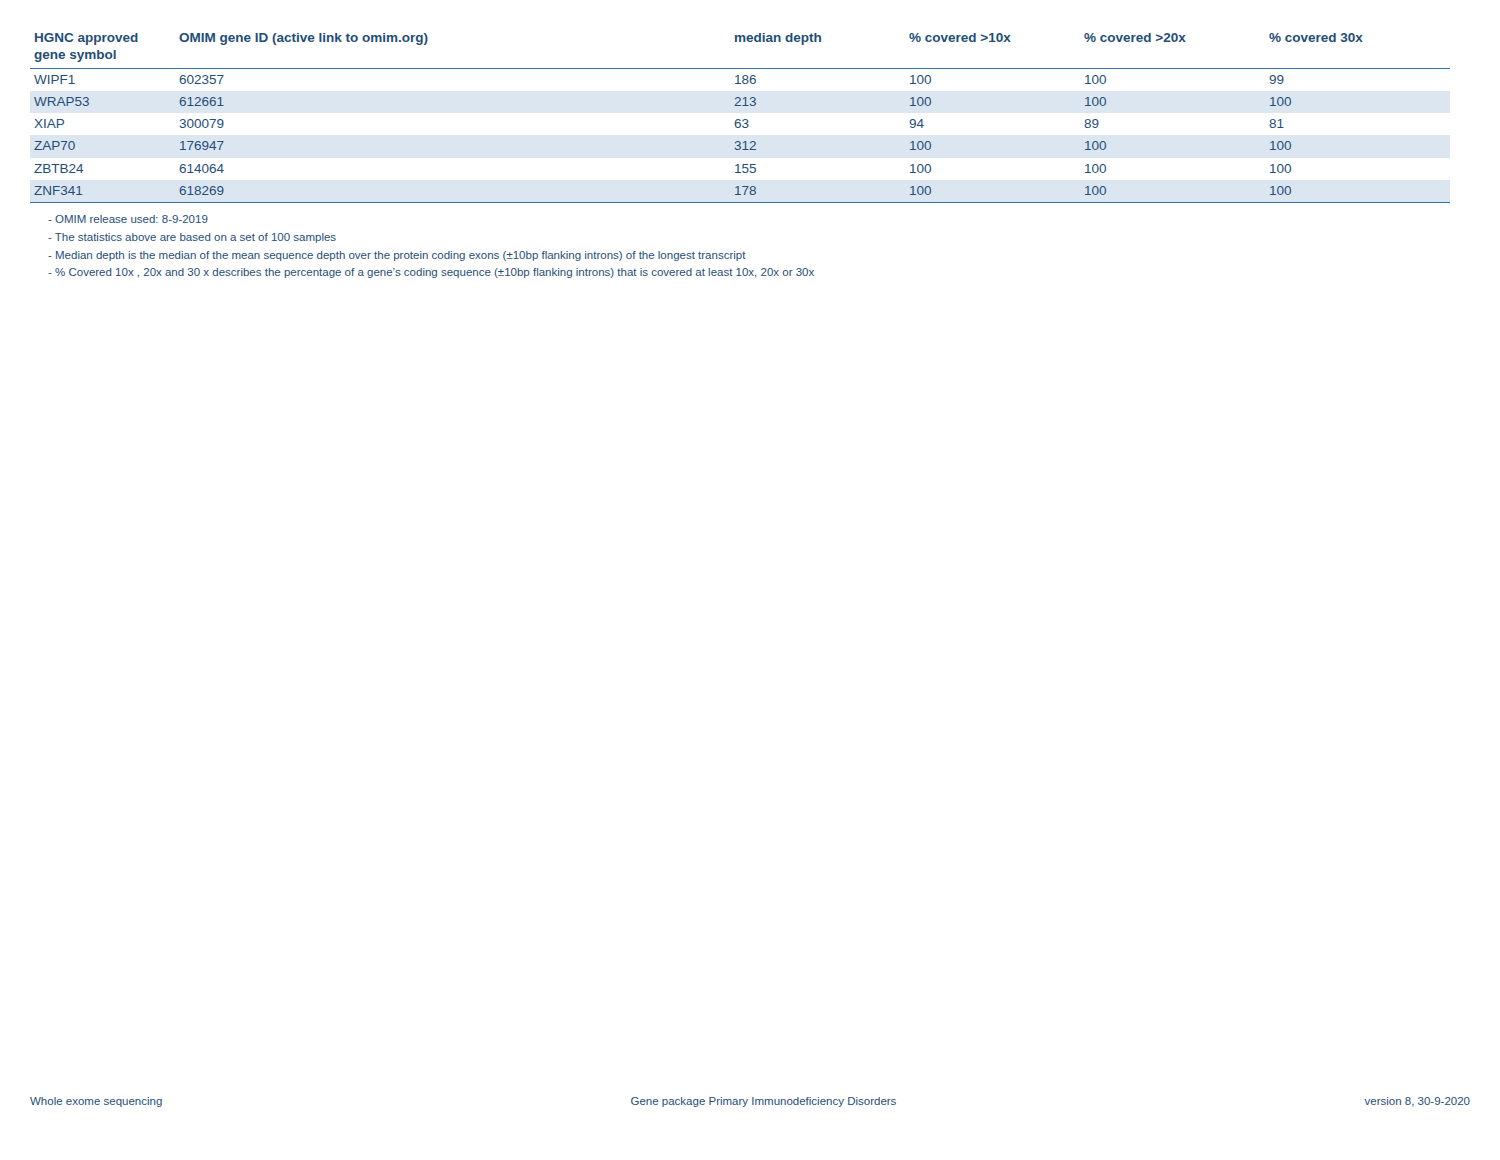| HGNC approved gene symbol | OMIM gene ID (active link to omim.org) | median depth | % covered >10x | % covered >20x | % covered 30x |
| --- | --- | --- | --- | --- | --- |
| WIPF1 | 602357 | 186 | 100 | 100 | 99 |
| WRAP53 | 612661 | 213 | 100 | 100 | 100 |
| XIAP | 300079 | 63 | 94 | 89 | 81 |
| ZAP70 | 176947 | 312 | 100 | 100 | 100 |
| ZBTB24 | 614064 | 155 | 100 | 100 | 100 |
| ZNF341 | 618269 | 178 | 100 | 100 | 100 |
- OMIM release used: 8-9-2019
- The statistics above are based on a set of 100 samples
- Median depth is the median of the mean sequence depth over the protein coding exons (±10bp flanking introns) of the longest transcript
- % Covered 10x , 20x and 30 x describes the percentage of a gene’s coding sequence (±10bp flanking introns) that is covered at least 10x, 20x or 30x
Whole exome sequencing version 8, 30-9-2020
Gene package Primary Immunodeficiency Disorders